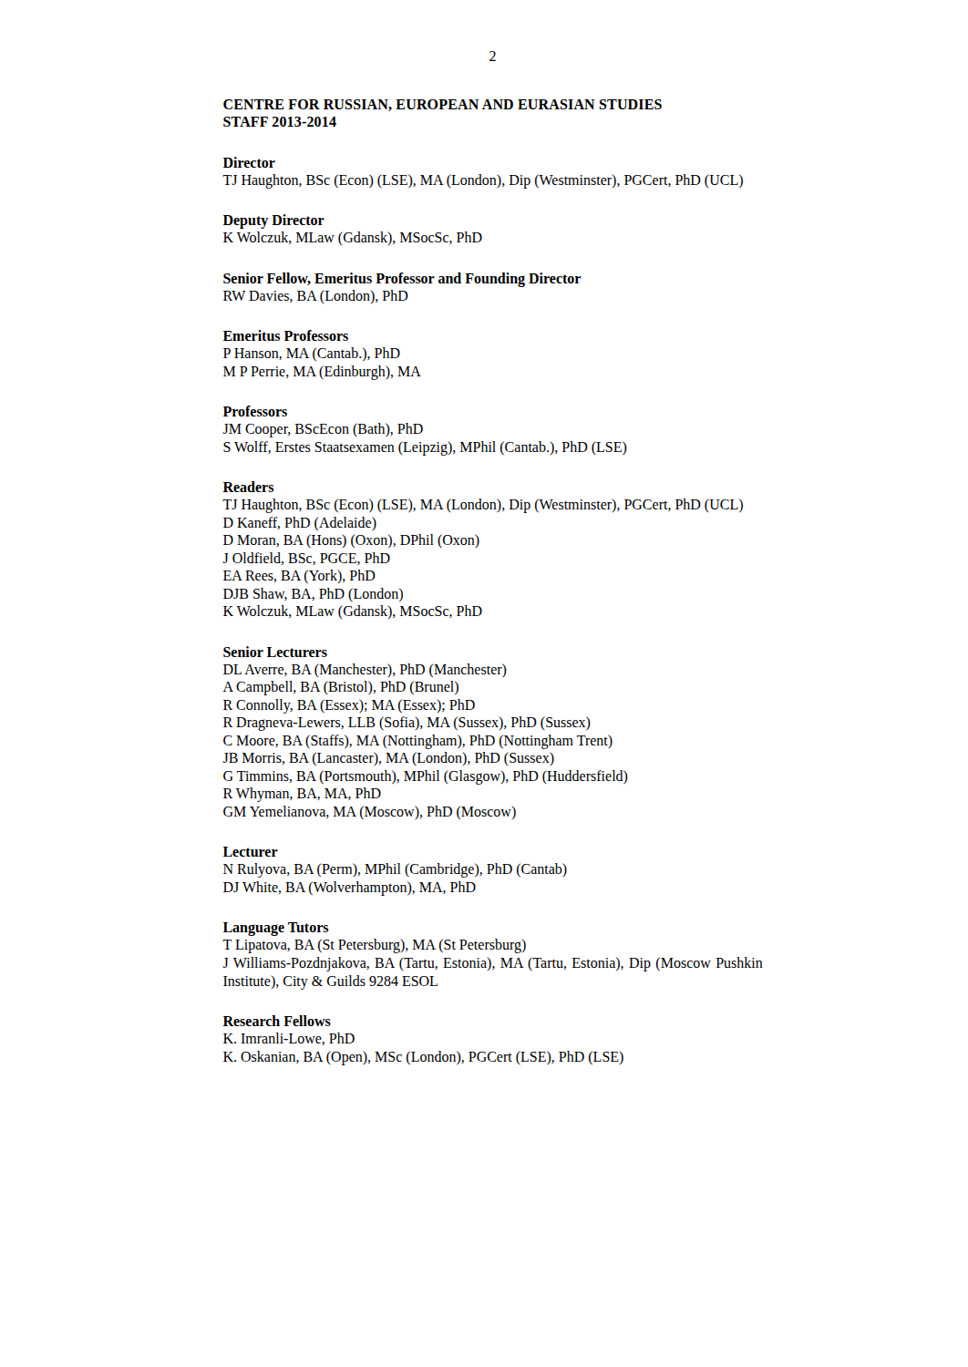2
CENTRE FOR RUSSIAN, EUROPEAN AND EURASIAN STUDIES
STAFF 2013-2014
Director
TJ Haughton, BSc (Econ) (LSE), MA (London), Dip (Westminster), PGCert, PhD (UCL)
Deputy Director
K Wolczuk, MLaw (Gdansk), MSocSc, PhD
Senior Fellow, Emeritus Professor and Founding Director
RW Davies, BA (London), PhD
Emeritus Professors
P Hanson, MA (Cantab.), PhD
M P Perrie, MA (Edinburgh), MA
Professors
JM Cooper, BScEcon (Bath), PhD
S Wolff, Erstes Staatsexamen (Leipzig), MPhil (Cantab.), PhD (LSE)
Readers
TJ Haughton, BSc (Econ) (LSE), MA (London), Dip (Westminster), PGCert, PhD (UCL)
D Kaneff, PhD (Adelaide)
D Moran, BA (Hons) (Oxon), DPhil (Oxon)
J Oldfield, BSc, PGCE, PhD
EA Rees, BA (York), PhD
DJB Shaw, BA, PhD (London)
K Wolczuk, MLaw (Gdansk), MSocSc, PhD
Senior Lecturers
DL Averre, BA (Manchester), PhD (Manchester)
A Campbell, BA (Bristol), PhD (Brunel)
R Connolly, BA (Essex); MA (Essex); PhD
R Dragneva-Lewers, LLB (Sofia), MA (Sussex), PhD (Sussex)
C Moore, BA (Staffs), MA (Nottingham), PhD (Nottingham Trent)
JB Morris, BA (Lancaster), MA (London), PhD (Sussex)
G Timmins, BA (Portsmouth), MPhil (Glasgow), PhD (Huddersfield)
R Whyman, BA, MA, PhD
GM Yemelianova, MA (Moscow), PhD (Moscow)
Lecturer
N Rulyova, BA (Perm), MPhil (Cambridge), PhD (Cantab)
DJ White, BA (Wolverhampton), MA, PhD
Language Tutors
T Lipatova, BA (St Petersburg), MA (St Petersburg)
J Williams-Pozdnjakova, BA (Tartu, Estonia), MA (Tartu, Estonia), Dip (Moscow Pushkin Institute), City & Guilds 9284 ESOL
Research Fellows
K. Imranli-Lowe, PhD
K. Oskanian, BA (Open), MSc (London), PGCert (LSE), PhD (LSE)